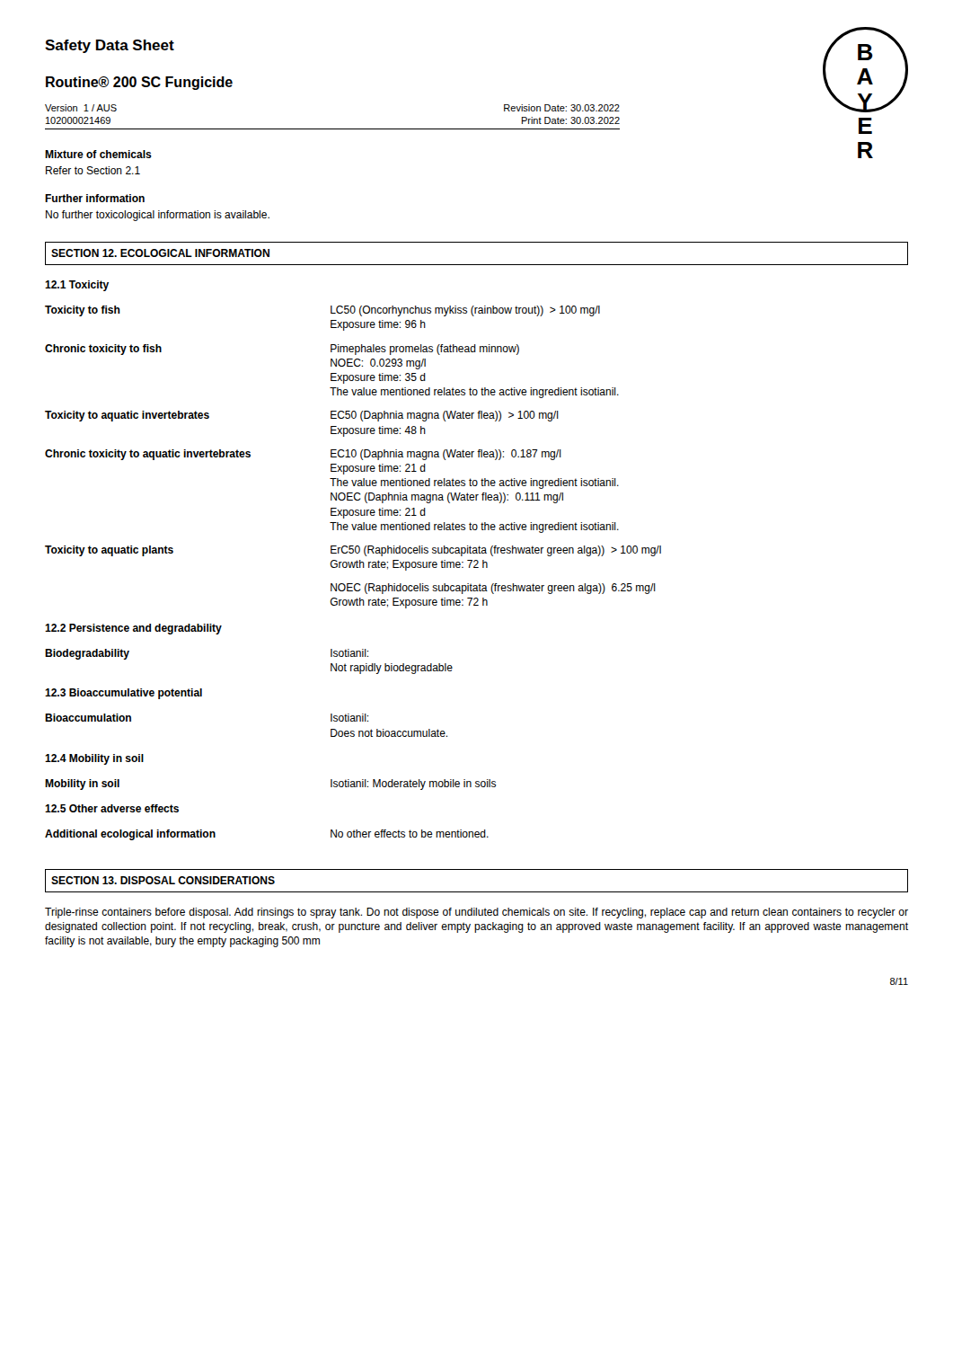Safety Data Sheet
BAYER
Routine® 200 SC Fungicide
Version 1 / AUS
102000021469
Revision Date: 30.03.2022
Print Date: 30.03.2022
Mixture of chemicals
Refer to Section 2.1
Further information
No further toxicological information is available.
SECTION 12. ECOLOGICAL INFORMATION
12.1 Toxicity
| Toxicity to fish | LC50 (Oncorhynchus mykiss (rainbow trout)) > 100 mg/l Exposure time: 96 h |
| Chronic toxicity to fish | Pimephales promelas (fathead minnow) NOEC: 0.0293 mg/l Exposure time: 35 d The value mentioned relates to the active ingredient isotianil. |
| Toxicity to aquatic invertebrates | EC50 (Daphnia magna (Water flea)) > 100 mg/l Exposure time: 48 h |
| Chronic toxicity to aquatic invertebrates | EC10 (Daphnia magna (Water flea)): 0.187 mg/l Exposure time: 21 d The value mentioned relates to the active ingredient isotianil. NOEC (Daphnia magna (Water flea)): 0.111 mg/l Exposure time: 21 d The value mentioned relates to the active ingredient isotianil. |
| Toxicity to aquatic plants | ErC50 (Raphidocelis subcapitata (freshwater green alga)) > 100 mg/l Growth rate; Exposure time: 72 h |
| | NOEC (Raphidocelis subcapitata (freshwater green alga)) 6.25 mg/l Growth rate; Exposure time: 72 h |
12.2 Persistence and degradability
| Biodegradability | Isotianil: Not rapidly biodegradable |
12.3 Bioaccumulative potential
| Bioaccumulation | Isotianil: Does not bioaccumulate. |
12.4 Mobility in soil
| Mobility in soil | Isotianil: Moderately mobile in soils |
12.5 Other adverse effects
| Additional ecological information | No other effects to be mentioned. |
SECTION 13. DISPOSAL CONSIDERATIONS
Triple-rinse containers before disposal. Add rinsings to spray tank. Do not dispose of undiluted chemicals on site. If recycling, replace cap and return clean containers to recycler or designated collection point. If not recycling, break, crush, or puncture and deliver empty packaging to an approved waste management facility. If an approved waste management facility is not available, bury the empty packaging 500 mm
8/11